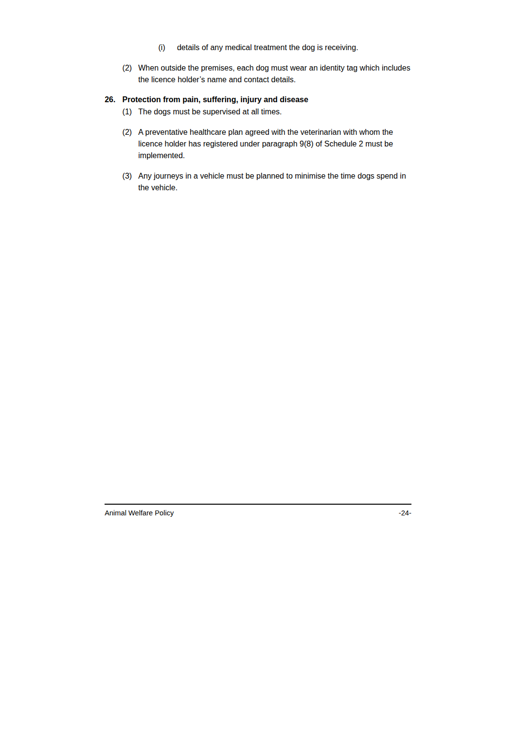(i) details of any medical treatment the dog is receiving.
(2) When outside the premises, each dog must wear an identity tag which includes the licence holder’s name and contact details.
26. Protection from pain, suffering, injury and disease
(1) The dogs must be supervised at all times.
(2) A preventative healthcare plan agreed with the veterinarian with whom the licence holder has registered under paragraph 9(8) of Schedule 2 must be implemented.
(3) Any journeys in a vehicle must be planned to minimise the time dogs spend in the vehicle.
Animal Welfare Policy
-24-